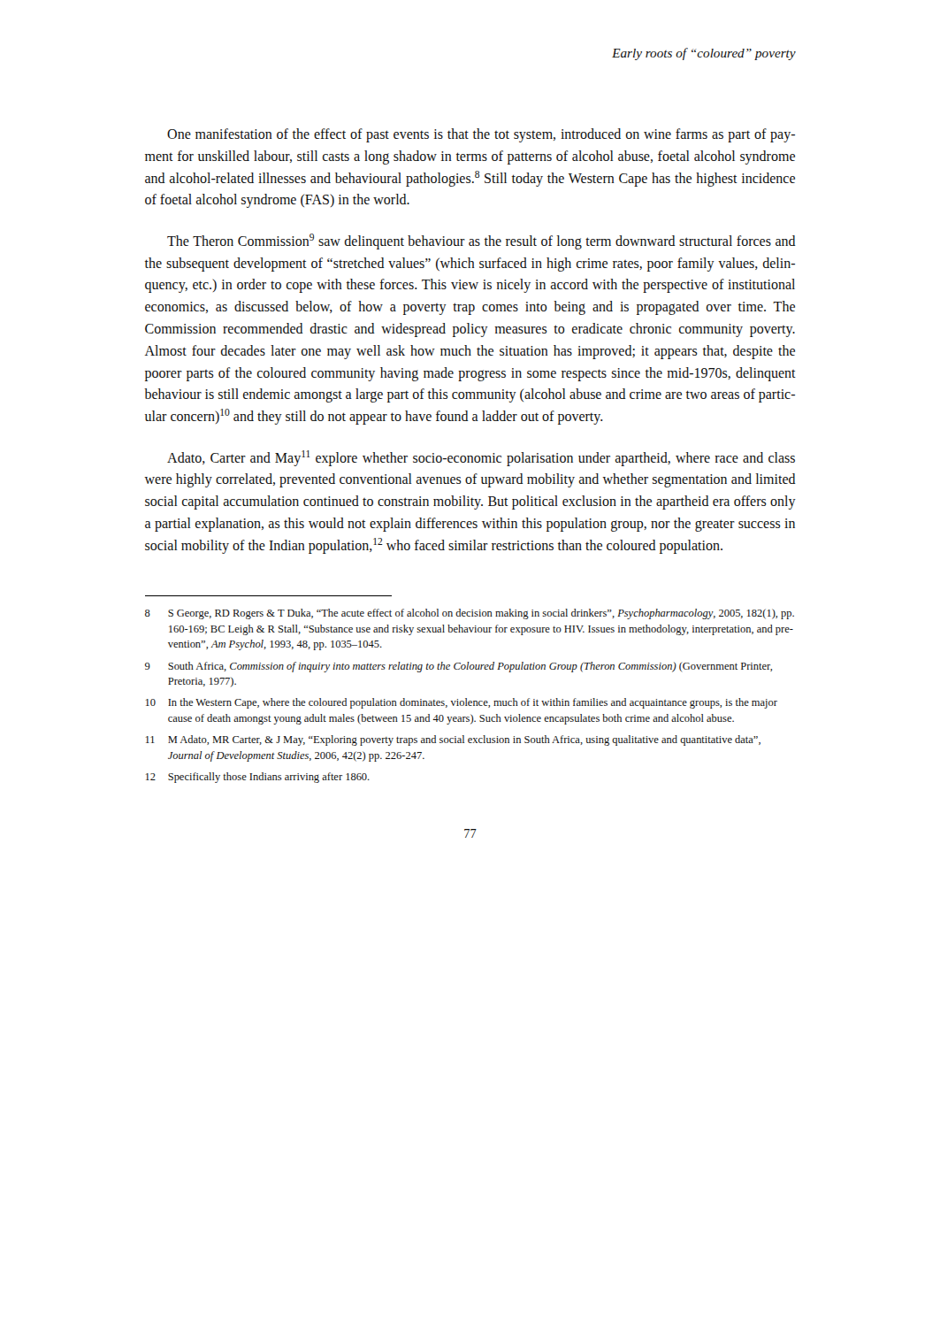Early roots of “coloured” poverty
One manifestation of the effect of past events is that the tot system, introduced on wine farms as part of payment for unskilled labour, still casts a long shadow in terms of patterns of alcohol abuse, foetal alcohol syndrome and alcohol-related illnesses and behavioural pathologies.8 Still today the Western Cape has the highest incidence of foetal alcohol syndrome (FAS) in the world.
The Theron Commission9 saw delinquent behaviour as the result of long term downward structural forces and the subsequent development of “stretched values” (which surfaced in high crime rates, poor family values, delinquency, etc.) in order to cope with these forces. This view is nicely in accord with the perspective of institutional economics, as discussed below, of how a poverty trap comes into being and is propagated over time. The Commission recommended drastic and widespread policy measures to eradicate chronic community poverty. Almost four decades later one may well ask how much the situation has improved; it appears that, despite the poorer parts of the coloured community having made progress in some respects since the mid-1970s, delinquent behaviour is still endemic amongst a large part of this community (alcohol abuse and crime are two areas of particular concern)10 and they still do not appear to have found a ladder out of poverty.
Adato, Carter and May11 explore whether socio-economic polarisation under apartheid, where race and class were highly correlated, prevented conventional avenues of upward mobility and whether segmentation and limited social capital accumulation continued to constrain mobility. But political exclusion in the apartheid era offers only a partial explanation, as this would not explain differences within this population group, nor the greater success in social mobility of the Indian population,12 who faced similar restrictions than the coloured population.
S George, RD Rogers & T Duka, “The acute effect of alcohol on decision making in social drinkers”, Psychopharmacology, 2005, 182(1), pp. 160-169; BC Leigh & R Stall, “Substance use and risky sexual behaviour for exposure to HIV. Issues in methodology, interpretation, and prevention”, Am Psychol, 1993, 48, pp. 1035–1045.
South Africa, Commission of inquiry into matters relating to the Coloured Population Group (Theron Commission) (Government Printer, Pretoria, 1977).
In the Western Cape, where the coloured population dominates, violence, much of it within families and acquaintance groups, is the major cause of death amongst young adult males (between 15 and 40 years). Such violence encapsulates both crime and alcohol abuse.
M Adato, MR Carter, & J May, “Exploring poverty traps and social exclusion in South Africa, using qualitative and quantitative data”, Journal of Development Studies, 2006, 42(2) pp. 226-247.
Specifically those Indians arriving after 1860.
77